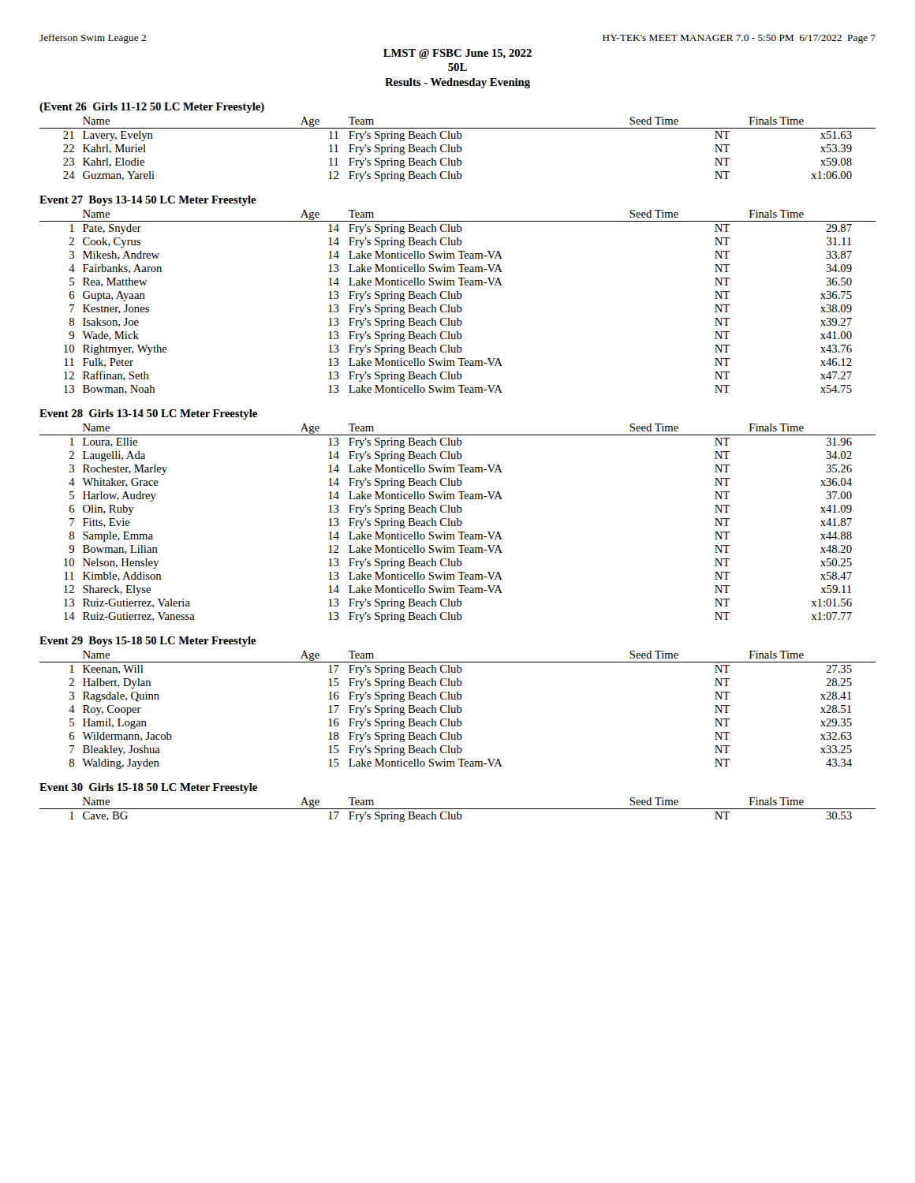Jefferson Swim League 2
HY-TEK's MEET MANAGER 7.0 - 5:50 PM 6/17/2022 Page 7
LMST @ FSBC June 15, 2022 50L Results - Wednesday Evening
(Event 26 Girls 11-12 50 LC Meter Freestyle)
| | Name | Age | Team | Seed Time | Finals Time |
| --- | --- | --- | --- | --- | --- |
| 21 | Lavery, Evelyn | 11 | Fry's Spring Beach Club | NT | x51.63 |
| 22 | Kahrl, Muriel | 11 | Fry's Spring Beach Club | NT | x53.39 |
| 23 | Kahrl, Elodie | 11 | Fry's Spring Beach Club | NT | x59.08 |
| 24 | Guzman, Yareli | 12 | Fry's Spring Beach Club | NT | x1:06.00 |
Event 27 Boys 13-14 50 LC Meter Freestyle
| | Name | Age | Team | Seed Time | Finals Time |
| --- | --- | --- | --- | --- | --- |
| 1 | Pate, Snyder | 14 | Fry's Spring Beach Club | NT | 29.87 |
| 2 | Cook, Cyrus | 14 | Fry's Spring Beach Club | NT | 31.11 |
| 3 | Mikesh, Andrew | 14 | Lake Monticello Swim Team-VA | NT | 33.87 |
| 4 | Fairbanks, Aaron | 13 | Lake Monticello Swim Team-VA | NT | 34.09 |
| 5 | Rea, Matthew | 14 | Lake Monticello Swim Team-VA | NT | 36.50 |
| 6 | Gupta, Ayaan | 13 | Fry's Spring Beach Club | NT | x36.75 |
| 7 | Kestner, Jones | 13 | Fry's Spring Beach Club | NT | x38.09 |
| 8 | Isakson, Joe | 13 | Fry's Spring Beach Club | NT | x39.27 |
| 9 | Wade, Mick | 13 | Fry's Spring Beach Club | NT | x41.00 |
| 10 | Rightmyer, Wythe | 13 | Fry's Spring Beach Club | NT | x43.76 |
| 11 | Fulk, Peter | 13 | Lake Monticello Swim Team-VA | NT | x46.12 |
| 12 | Raffinan, Seth | 13 | Fry's Spring Beach Club | NT | x47.27 |
| 13 | Bowman, Noah | 13 | Lake Monticello Swim Team-VA | NT | x54.75 |
Event 28 Girls 13-14 50 LC Meter Freestyle
| | Name | Age | Team | Seed Time | Finals Time |
| --- | --- | --- | --- | --- | --- |
| 1 | Loura, Ellie | 13 | Fry's Spring Beach Club | NT | 31.96 |
| 2 | Laugelli, Ada | 14 | Fry's Spring Beach Club | NT | 34.02 |
| 3 | Rochester, Marley | 14 | Lake Monticello Swim Team-VA | NT | 35.26 |
| 4 | Whitaker, Grace | 14 | Fry's Spring Beach Club | NT | x36.04 |
| 5 | Harlow, Audrey | 14 | Lake Monticello Swim Team-VA | NT | 37.00 |
| 6 | Olin, Ruby | 13 | Fry's Spring Beach Club | NT | x41.09 |
| 7 | Fitts, Evie | 13 | Fry's Spring Beach Club | NT | x41.87 |
| 8 | Sample, Emma | 14 | Lake Monticello Swim Team-VA | NT | x44.88 |
| 9 | Bowman, Lilian | 12 | Lake Monticello Swim Team-VA | NT | x48.20 |
| 10 | Nelson, Hensley | 13 | Fry's Spring Beach Club | NT | x50.25 |
| 11 | Kimble, Addison | 13 | Lake Monticello Swim Team-VA | NT | x58.47 |
| 12 | Shareck, Elyse | 14 | Lake Monticello Swim Team-VA | NT | x59.11 |
| 13 | Ruiz-Gutierrez, Valeria | 13 | Fry's Spring Beach Club | NT | x1:01.56 |
| 14 | Ruiz-Gutierrez, Vanessa | 13 | Fry's Spring Beach Club | NT | x1:07.77 |
Event 29 Boys 15-18 50 LC Meter Freestyle
| | Name | Age | Team | Seed Time | Finals Time |
| --- | --- | --- | --- | --- | --- |
| 1 | Keenan, Will | 17 | Fry's Spring Beach Club | NT | 27.35 |
| 2 | Halbert, Dylan | 15 | Fry's Spring Beach Club | NT | 28.25 |
| 3 | Ragsdale, Quinn | 16 | Fry's Spring Beach Club | NT | x28.41 |
| 4 | Roy, Cooper | 17 | Fry's Spring Beach Club | NT | x28.51 |
| 5 | Hamil, Logan | 16 | Fry's Spring Beach Club | NT | x29.35 |
| 6 | Wildermann, Jacob | 18 | Fry's Spring Beach Club | NT | x32.63 |
| 7 | Bleakley, Joshua | 15 | Fry's Spring Beach Club | NT | x33.25 |
| 8 | Walding, Jayden | 15 | Lake Monticello Swim Team-VA | NT | 43.34 |
Event 30 Girls 15-18 50 LC Meter Freestyle
| | Name | Age | Team | Seed Time | Finals Time |
| --- | --- | --- | --- | --- | --- |
| 1 | Cave, BG | 17 | Fry's Spring Beach Club | NT | 30.53 |